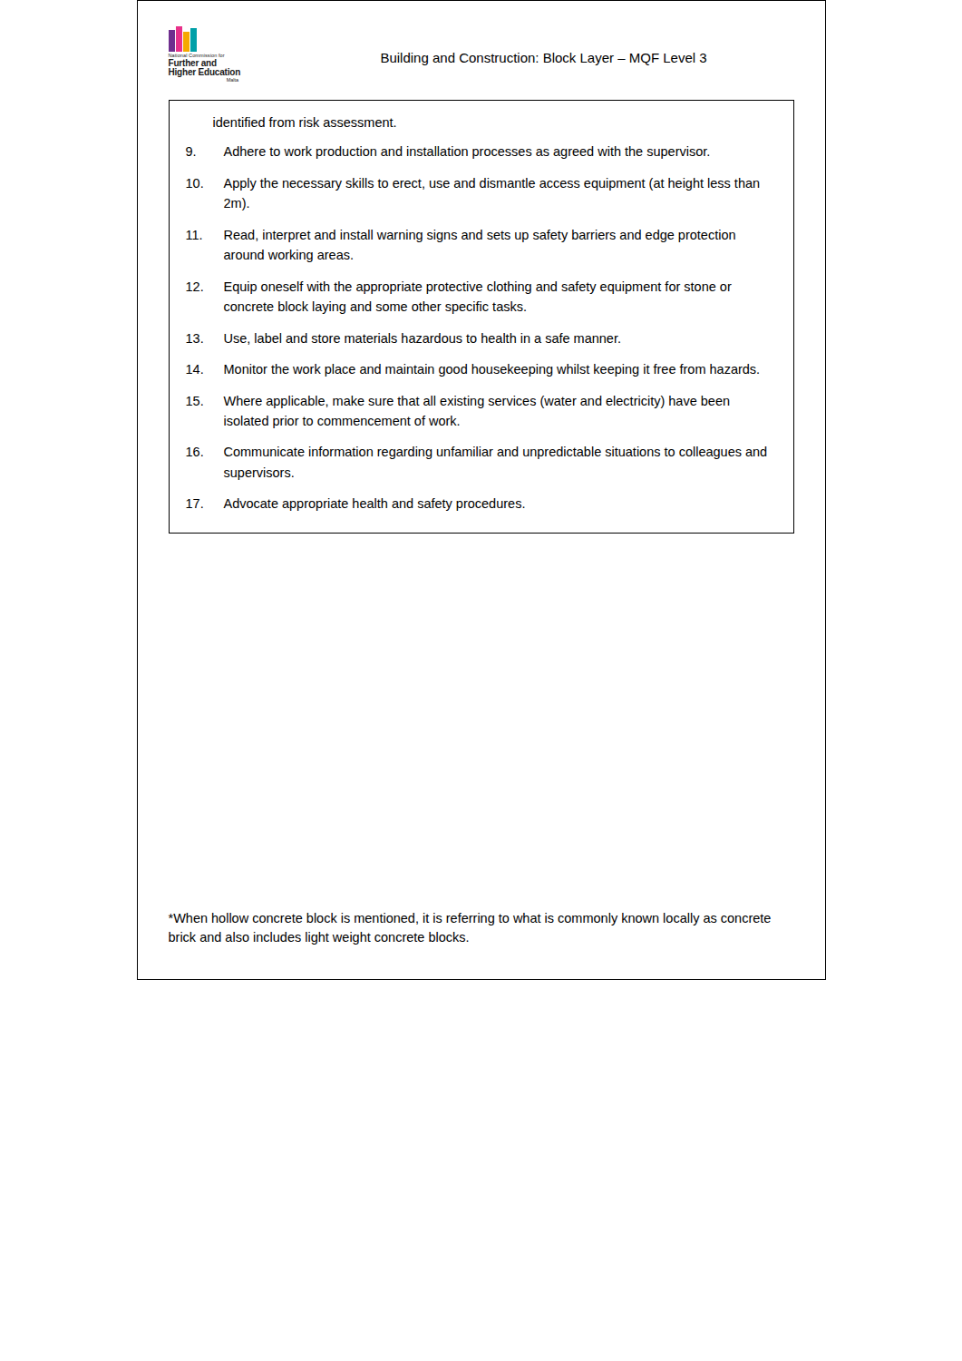National Commission for
Further and
Higher Education
Malta
Building and Construction: Block Layer – MQF Level 3
identified from risk assessment.
Adhere to work production and installation processes as agreed with the supervisor.
Apply the necessary skills to erect, use and dismantle access equipment (at height less than 2m).
Read, interpret and install warning signs and sets up safety barriers and edge protection around working areas.
Equip oneself with the appropriate protective clothing and safety equipment for stone or concrete block laying and some other specific tasks.
Use, label and store materials hazardous to health in a safe manner.
Monitor the work place and maintain good housekeeping whilst keeping it free from hazards.
Where applicable, make sure that all existing services (water and electricity) have been isolated prior to commencement of work.
Communicate information regarding unfamiliar and unpredictable situations to colleagues and supervisors.
Advocate appropriate health and safety procedures.
*When hollow concrete block is mentioned, it is referring to what is commonly known locally as concrete brick and also includes light weight concrete blocks.